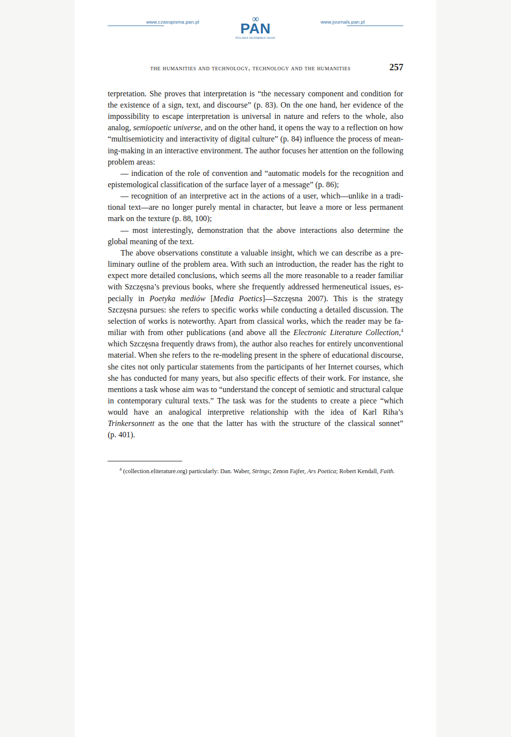www.czasopisma.pan.pl ∞ PAN POLSKA AKADEMIA NAUK www.journals.pan.pl
the humanities and technology, technology and the humanities 257
terpretation. She proves that interpretation is “the necessary component and condition for the existence of a sign, text, and discourse” (p. 83). On the one hand, her evidence of the impossibility to escape interpretation is universal in nature and refers to the whole, also analog, semiopoetic universe, and on the other hand, it opens the way to a reflection on how “multisemioticity and interactivity of digital culture” (p. 84) influence the process of meaning-making in an interactive environment. The author focuses her attention on the following problem areas:
— indication of the role of convention and “automatic models for the recognition and epistemological classification of the surface layer of a message” (p. 86);
— recognition of an interpretive act in the actions of a user, which—unlike in a traditional text—are no longer purely mental in character, but leave a more or less permanent mark on the texture (p. 88, 100);
— most interestingly, demonstration that the above interactions also determine the global meaning of the text.
The above observations constitute a valuable insight, which we can describe as a preliminary outline of the problem area. With such an introduction, the reader has the right to expect more detailed conclusions, which seems all the more reasonable to a reader familiar with Szczęsna’s previous books, where she frequently addressed hermeneutical issues, especially in Poetyka mediów [Media Poetics]—Szczęsna 2007). This is the strategy Szczęsna pursues: she refers to specific works while conducting a detailed discussion. The selection of works is noteworthy. Apart from classical works, which the reader may be familiar with from other publications (and above all the Electronic Literature Collection,4 which Szczęsna frequently draws from), the author also reaches for entirely unconventional material. When she refers to the re-modeling present in the sphere of educational discourse, she cites not only particular statements from the participants of her Internet courses, which she has conducted for many years, but also specific effects of their work. For instance, she mentions a task whose aim was to “understand the concept of semiotic and structural calque in contemporary cultural texts.” The task was for the students to create a piece “which would have an analogical interpretive relationship with the idea of Karl Riha’s Trinkersonnett as the one that the latter has with the structure of the classical sonnet” (p. 401).
4 (collection.eliterature.org) particularly: Dan. Waber, Strings; Zenon Fajfer, Ars Poetica; Robert Kendall, Faith.